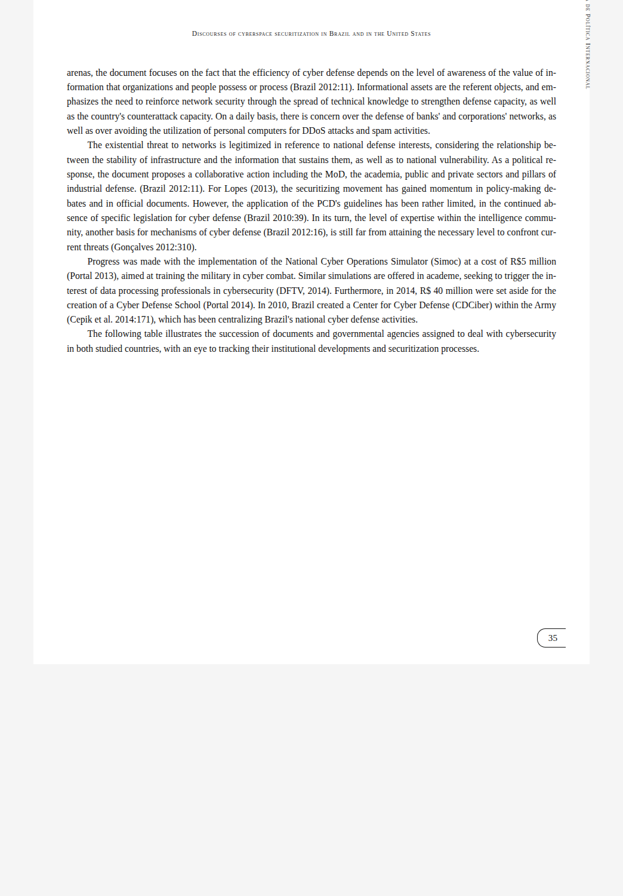Discourses of cyberspace securitization in Brazil and in the United States
Revista Brasileira de Política Internacional
arenas, the document focuses on the fact that the efficiency of cyber defense depends on the level of awareness of the value of information that organizations and people possess or process (Brazil 2012:11). Informational assets are the referent objects, and emphasizes the need to reinforce network security through the spread of technical knowledge to strengthen defense capacity, as well as the country's counterattack capacity. On a daily basis, there is concern over the defense of banks' and corporations' networks, as well as over avoiding the utilization of personal computers for DDoS attacks and spam activities.
The existential threat to networks is legitimized in reference to national defense interests, considering the relationship between the stability of infrastructure and the information that sustains them, as well as to national vulnerability. As a political response, the document proposes a collaborative action including the MoD, the academia, public and private sectors and pillars of industrial defense. (Brazil 2012:11). For Lopes (2013), the securitizing movement has gained momentum in policy-making debates and in official documents. However, the application of the PCD's guidelines has been rather limited, in the continued absence of specific legislation for cyber defense (Brazil 2010:39). In its turn, the level of expertise within the intelligence community, another basis for mechanisms of cyber defense (Brazil 2012:16), is still far from attaining the necessary level to confront current threats (Gonçalves 2012:310).
Progress was made with the implementation of the National Cyber Operations Simulator (Simoc) at a cost of R$5 million (Portal 2013), aimed at training the military in cyber combat. Similar simulations are offered in academe, seeking to trigger the interest of data processing professionals in cybersecurity (DFTV, 2014). Furthermore, in 2014, R$ 40 million were set aside for the creation of a Cyber Defense School (Portal 2014). In 2010, Brazil created a Center for Cyber Defense (CDCiber) within the Army (Cepik et al. 2014:171), which has been centralizing Brazil's national cyber defense activities.
The following table illustrates the succession of documents and governmental agencies assigned to deal with cybersecurity in both studied countries, with an eye to tracking their institutional developments and securitization processes.
35